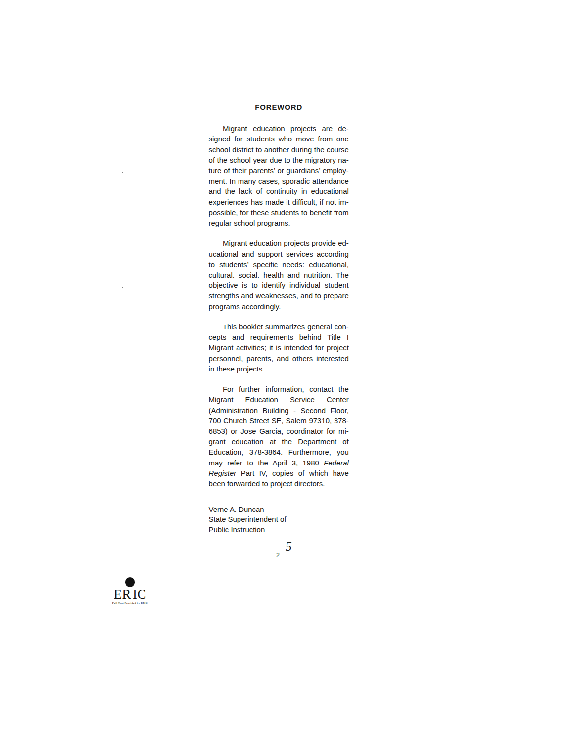Foreword
Migrant education projects are designed for students who move from one school district to another during the course of the school year due to the migratory nature of their parents’ or guardians’ employment. In many cases, sporadic attendance and the lack of continuity in educational experiences has made it difficult, if not impossible, for these students to benefit from regular school programs.
Migrant education projects provide educational and support services according to students’ specific needs: educational, cultural, social, health and nutrition. The objective is to identify individual student strengths and weaknesses, and to prepare programs accordingly.
This booklet summarizes general concepts and requirements behind Title I Migrant activities; it is intended for project personnel, parents, and others interested in these projects.
For further information, contact the Migrant Education Service Center (Administration Building - Second Floor, 700 Church Street SE, Salem 97310, 378-6853) or Jose Garcia, coordinator for migrant education at the Department of Education, 378-3864. Furthermore, you may refer to the April 3, 1980 Federal Register Part IV, copies of which have been forwarded to project directors.
Verne A. Duncan
State Superintendent of
Public Instruction
5 2
ER IC
Full Text Provided by ERIC